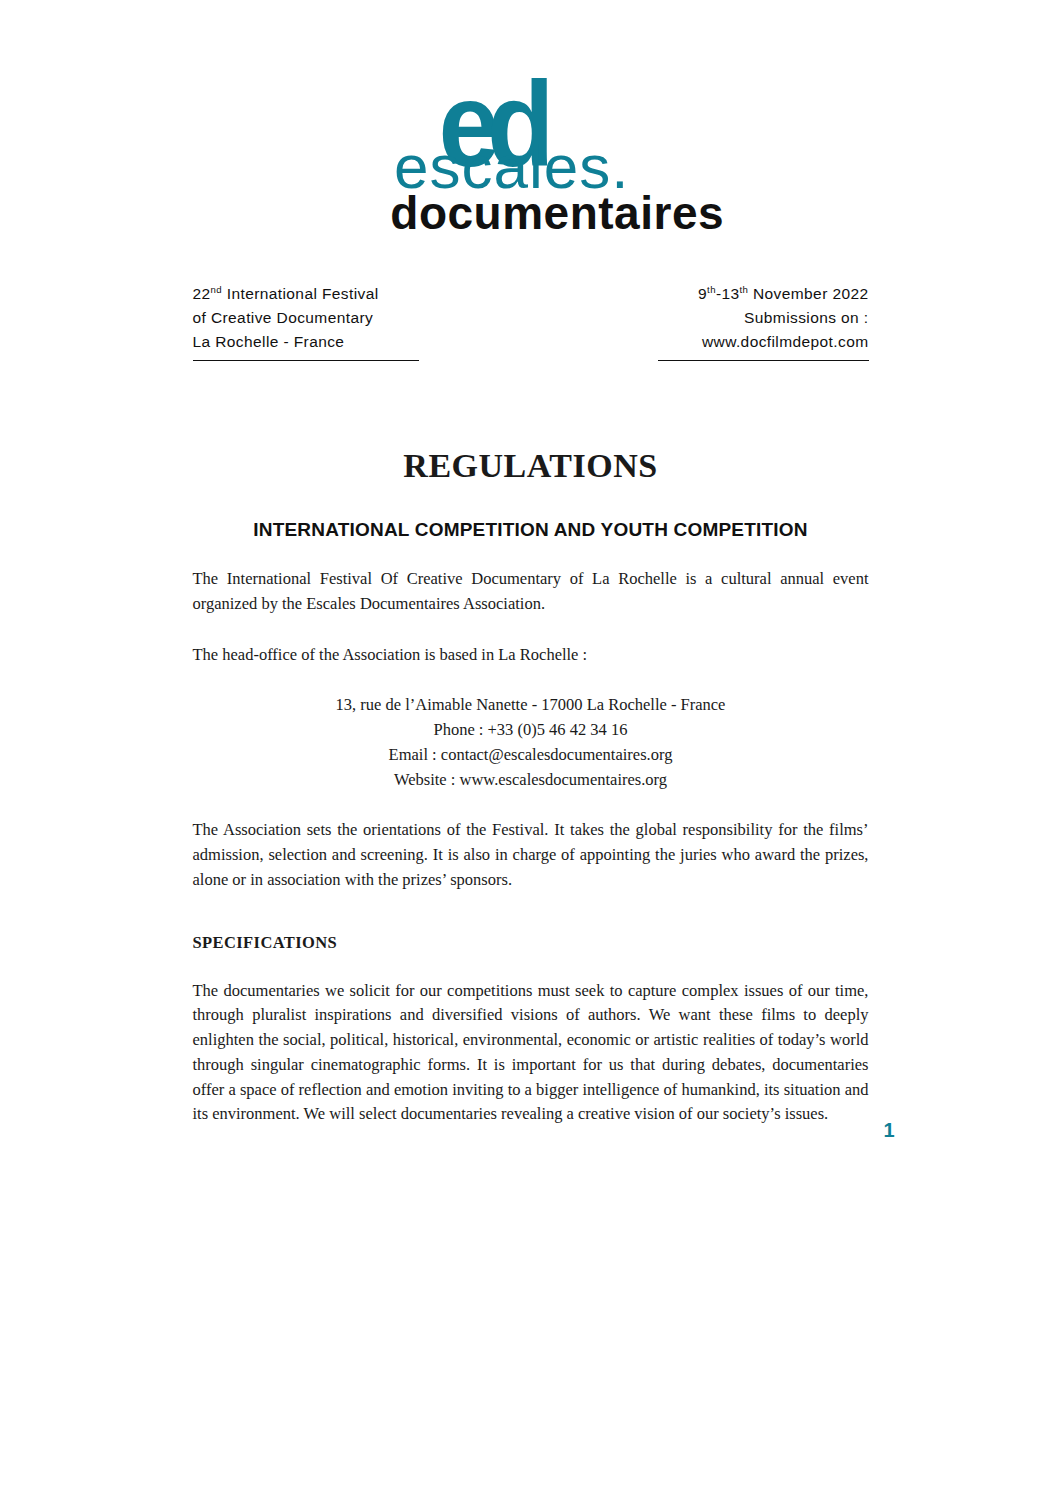ed escales. documentaires
22nd International Festival
of Creative Documentary
La Rochelle - France
9th-13th November 2022
Submissions on :
www.docfilmdepot.com
REGULATIONS
INTERNATIONAL COMPETITION AND YOUTH COMPETITION
The International Festival Of Creative Documentary of La Rochelle is a cultural annual event organized by the Escales Documentaires Association.
The head-office of the Association is based in La Rochelle :
13, rue de l’Aimable Nanette - 17000 La Rochelle - France
Phone : +33 (0)5 46 42 34 16
Email : contact@escalesdocumentaires.org
Website : www.escalesdocumentaires.org
The Association sets the orientations of the Festival. It takes the global responsibility for the films’ admission, selection and screening. It is also in charge of appointing the juries who award the prizes, alone or in association with the prizes’ sponsors.
SPECIFICATIONS
The documentaries we solicit for our competitions must seek to capture complex issues of our time, through pluralist inspirations and diversified visions of authors. We want these films to deeply enlighten the social, political, historical, environmental, economic or artistic realities of today’s world through singular cinematographic forms. It is important for us that during debates, documentaries offer a space of reflection and emotion inviting to a bigger intelligence of humankind, its situation and its environment. We will select documentaries revealing a creative vision of our society’s issues.
1